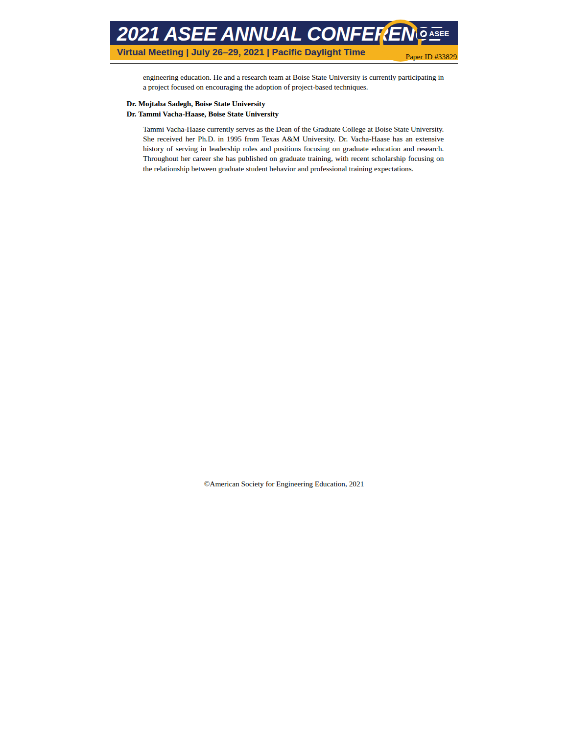2021 ASEE ANNUAL CONFERENCE
Virtual Meeting | July 26–29, 2021 | Pacific Daylight Time
ASEE
Paper ID #33829
engineering education. He and a research team at Boise State University is currently participating in a project focused on encouraging the adoption of project-based techniques.
Dr. Mojtaba Sadegh, Boise State University
Dr. Tammi Vacha-Haase, Boise State University
Tammi Vacha-Haase currently serves as the Dean of the Graduate College at Boise State University. She received her Ph.D. in 1995 from Texas A&M University. Dr. Vacha-Haase has an extensive history of serving in leadership roles and positions focusing on graduate education and research. Throughout her career she has published on graduate training, with recent scholarship focusing on the relationship between graduate student behavior and professional training expectations.
©American Society for Engineering Education, 2021